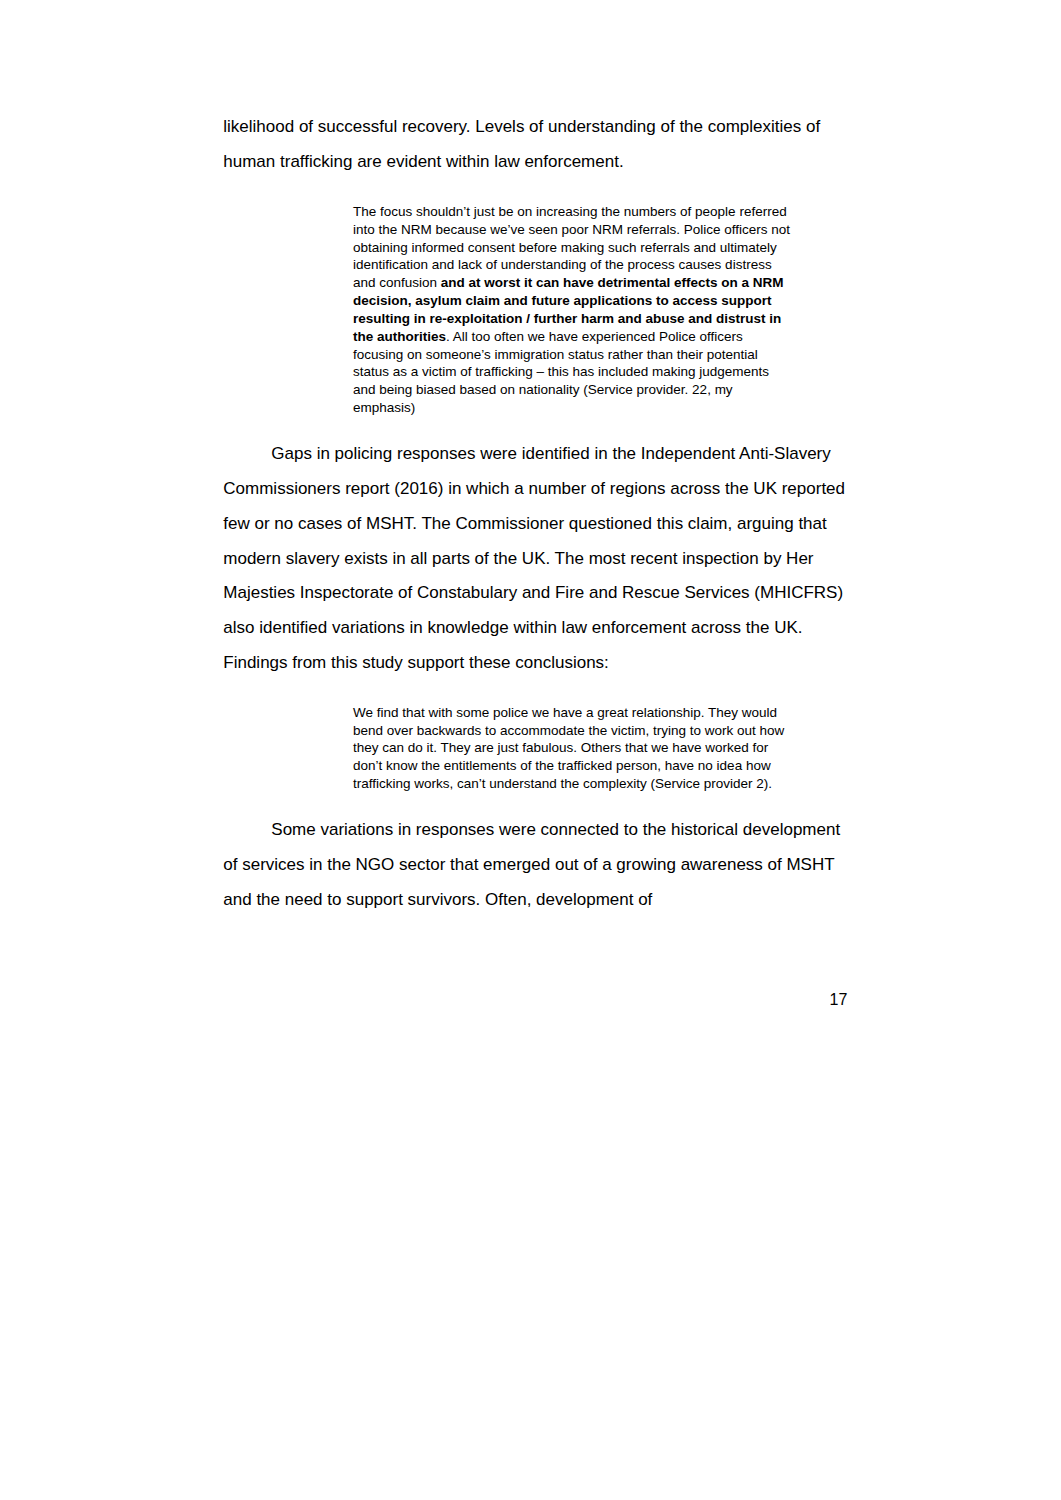likelihood of successful recovery. Levels of understanding of the complexities of human trafficking are evident within law enforcement.
The focus shouldn’t just be on increasing the numbers of people referred into the NRM because we’ve seen poor NRM referrals. Police officers not obtaining informed consent before making such referrals and ultimately identification and lack of understanding of the process causes distress and confusion and at worst it can have detrimental effects on a NRM decision, asylum claim and future applications to access support resulting in re-exploitation / further harm and abuse and distrust in the authorities. All too often we have experienced Police officers focusing on someone’s immigration status rather than their potential status as a victim of trafficking – this has included making judgements and being biased based on nationality (Service provider. 22, my emphasis)
Gaps in policing responses were identified in the Independent Anti-Slavery Commissioners report (2016) in which a number of regions across the UK reported few or no cases of MSHT. The Commissioner questioned this claim, arguing that modern slavery exists in all parts of the UK. The most recent inspection by Her Majesties Inspectorate of Constabulary and Fire and Rescue Services (MHICFRS) also identified variations in knowledge within law enforcement across the UK. Findings from this study support these conclusions:
We find that with some police we have a great relationship. They would bend over backwards to accommodate the victim, trying to work out how they can do it. They are just fabulous. Others that we have worked for don’t know the entitlements of the trafficked person, have no idea how trafficking works, can’t understand the complexity (Service provider 2).
Some variations in responses were connected to the historical development of services in the NGO sector that emerged out of a growing awareness of MSHT and the need to support survivors. Often, development of
17